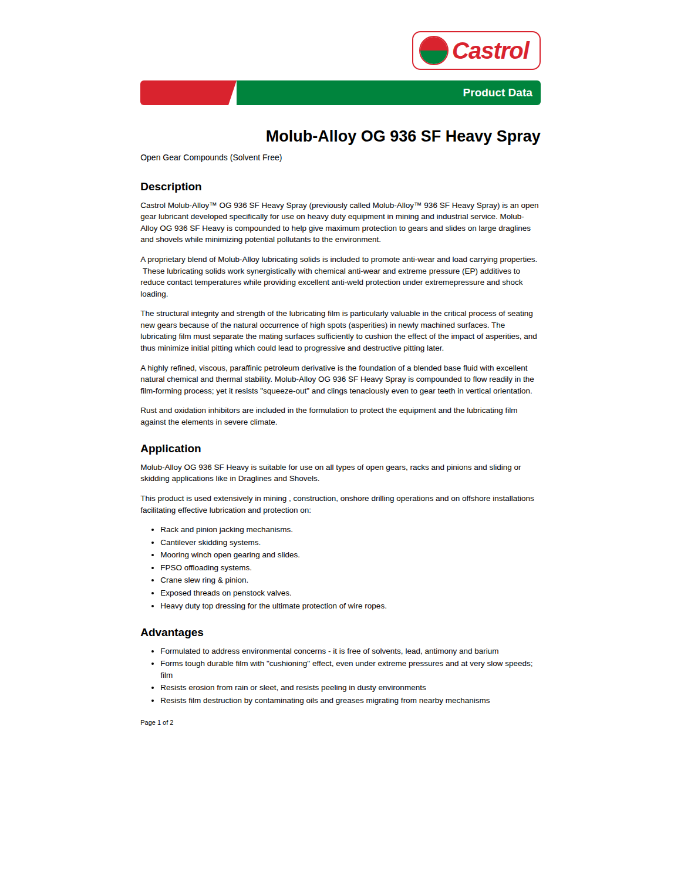Castrol
Product Data
Molub-Alloy OG 936 SF Heavy Spray
Open Gear Compounds (Solvent Free)
Description
Castrol Molub-Alloy™ OG 936 SF Heavy Spray (previously called Molub-Alloy™ 936 SF Heavy Spray) is an open gear lubricant developed specifically for use on heavy duty equipment in mining and industrial service. Molub-Alloy OG 936 SF Heavy is compounded to help give maximum protection to gears and slides on large draglines and shovels while minimizing potential pollutants to the environment.
A proprietary blend of Molub-Alloy lubricating solids is included to promote anti-wear and load carrying properties. These lubricating solids work synergistically with chemical anti-wear and extreme pressure (EP) additives to reduce contact temperatures while providing excellent anti-weld protection under extremepressure and shock loading.
The structural integrity and strength of the lubricating film is particularly valuable in the critical process of seating new gears because of the natural occurrence of high spots (asperities) in newly machined surfaces. The lubricating film must separate the mating surfaces sufficiently to cushion the effect of the impact of asperities, and thus minimize initial pitting which could lead to progressive and destructive pitting later.
A highly refined, viscous, paraffinic petroleum derivative is the foundation of a blended base fluid with excellent natural chemical and thermal stability. Molub-Alloy OG 936 SF Heavy Spray is compounded to flow readily in the film-forming process; yet it resists "squeeze-out" and clings tenaciously even to gear teeth in vertical orientation.
Rust and oxidation inhibitors are included in the formulation to protect the equipment and the lubricating film against the elements in severe climate.
Application
Molub-Alloy OG 936 SF Heavy is suitable for use on all types of open gears, racks and pinions and sliding or skidding applications like in Draglines and Shovels.
This product is used extensively in mining , construction, onshore drilling operations and on offshore installations facilitating effective lubrication and protection on:
Rack and pinion jacking mechanisms.
Cantilever skidding systems.
Mooring winch open gearing and slides.
FPSO offloading systems.
Crane slew ring & pinion.
Exposed threads on penstock valves.
Heavy duty top dressing for the ultimate protection of wire ropes.
Advantages
Formulated to address environmental concerns - it is free of solvents, lead, antimony and barium
Forms tough durable film with "cushioning" effect, even under extreme pressures and at very slow speeds; film
Resists erosion from rain or sleet, and resists peeling in dusty environments
Resists film destruction by contaminating oils and greases migrating from nearby mechanisms
Page 1 of 2